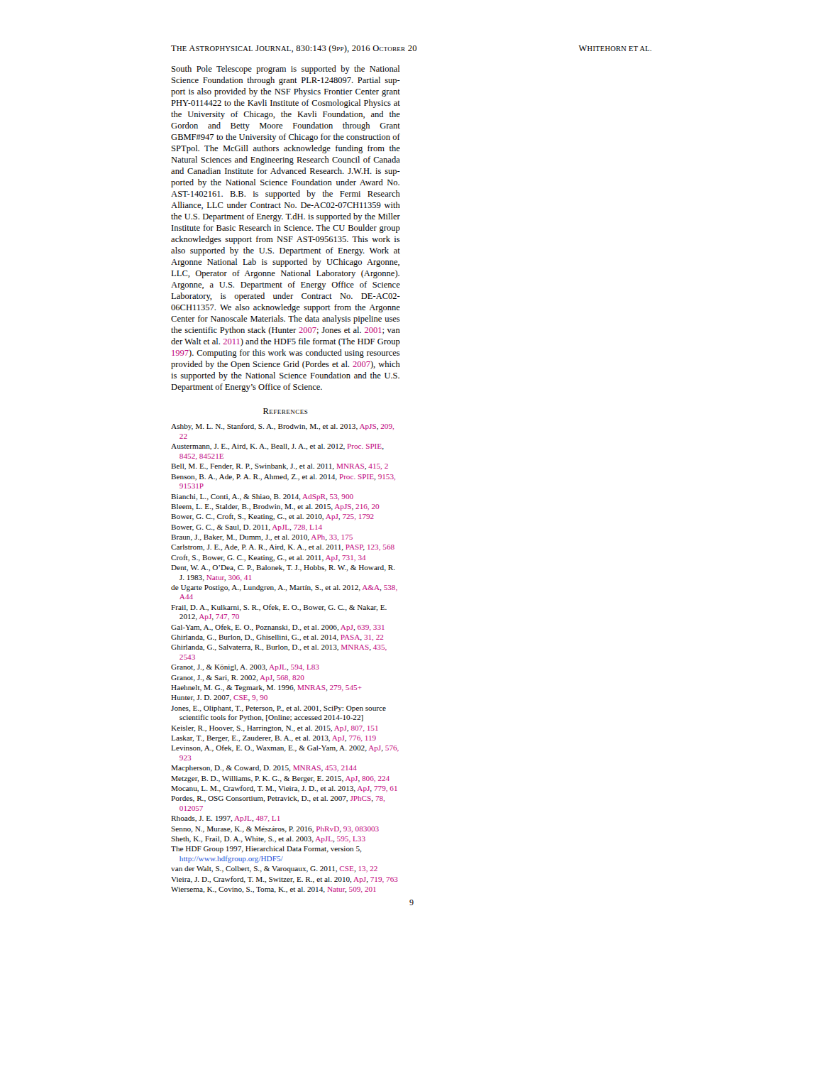THE ASTROPHYSICAL JOURNAL, 830:143 (9pp), 2016 October 20
WHITEHORN ET AL.
South Pole Telescope program is supported by the National Science Foundation through grant PLR-1248097. Partial support is also provided by the NSF Physics Frontier Center grant PHY-0114422 to the Kavli Institute of Cosmological Physics at the University of Chicago, the Kavli Foundation, and the Gordon and Betty Moore Foundation through Grant GBMF#947 to the University of Chicago for the construction of SPTpol. The McGill authors acknowledge funding from the Natural Sciences and Engineering Research Council of Canada and Canadian Institute for Advanced Research. J.W.H. is supported by the National Science Foundation under Award No. AST-1402161. B.B. is supported by the Fermi Research Alliance, LLC under Contract No. De-AC02-07CH11359 with the U.S. Department of Energy. T.dH. is supported by the Miller Institute for Basic Research in Science. The CU Boulder group acknowledges support from NSF AST-0956135. This work is also supported by the U.S. Department of Energy. Work at Argonne National Lab is supported by UChicago Argonne, LLC, Operator of Argonne National Laboratory (Argonne). Argonne, a U.S. Department of Energy Office of Science Laboratory, is operated under Contract No. DE-AC02-06CH11357. We also acknowledge support from the Argonne Center for Nanoscale Materials. The data analysis pipeline uses the scientific Python stack (Hunter 2007; Jones et al. 2001; van der Walt et al. 2011) and the HDF5 file format (The HDF Group 1997). Computing for this work was conducted using resources provided by the Open Science Grid (Pordes et al. 2007), which is supported by the National Science Foundation and the U.S. Department of Energy’s Office of Science.
References
Ashby, M. L. N., Stanford, S. A., Brodwin, M., et al. 2013, ApJS, 209, 22
Austermann, J. E., Aird, K. A., Beall, J. A., et al. 2012, Proc. SPIE, 8452, 84521E
Bell, M. E., Fender, R. P., Swinbank, J., et al. 2011, MNRAS, 415, 2
Benson, B. A., Ade, P. A. R., Ahmed, Z., et al. 2014, Proc. SPIE, 9153, 91531P
Bianchi, L., Conti, A., & Shiao, B. 2014, AdSpR, 53, 900
Bleem, L. E., Stalder, B., Brodwin, M., et al. 2015, ApJS, 216, 20
Bower, G. C., Croft, S., Keating, G., et al. 2010, ApJ, 725, 1792
Bower, G. C., & Saul, D. 2011, ApJL, 728, L14
Braun, J., Baker, M., Dumm, J., et al. 2010, APh, 33, 175
Carlstrom, J. E., Ade, P. A. R., Aird, K. A., et al. 2011, PASP, 123, 568
Croft, S., Bower, G. C., Keating, G., et al. 2011, ApJ, 731, 34
Dent, W. A., O’Dea, C. P., Balonek, T. J., Hobbs, R. W., & Howard, R. J. 1983, Natur, 306, 41
de Ugarte Postigo, A., Lundgren, A., Martín, S., et al. 2012, A&A, 538, A44
Frail, D. A., Kulkarni, S. R., Ofek, E. O., Bower, G. C., & Nakar, E. 2012, ApJ, 747, 70
Gal-Yam, A., Ofek, E. O., Poznanski, D., et al. 2006, ApJ, 639, 331
Ghirlanda, G., Burlon, D., Ghisellini, G., et al. 2014, PASA, 31, 22
Ghirlanda, G., Salvaterra, R., Burlon, D., et al. 2013, MNRAS, 435, 2543
Granot, J., & Königl, A. 2003, ApJL, 594, L83
Granot, J., & Sari, R. 2002, ApJ, 568, 820
Haehnelt, M. G., & Tegmark, M. 1996, MNRAS, 279, 545+
Hunter, J. D. 2007, CSE, 9, 90
Jones, E., Oliphant, T., Peterson, P., et al. 2001, SciPy: Open source scientific tools for Python, [Online; accessed 2014-10-22]
Keisler, R., Hoover, S., Harrington, N., et al. 2015, ApJ, 807, 151
Laskar, T., Berger, E., Zauderer, B. A., et al. 2013, ApJ, 776, 119
Levinson, A., Ofek, E. O., Waxman, E., & Gal-Yam, A. 2002, ApJ, 576, 923
Macpherson, D., & Coward, D. 2015, MNRAS, 453, 2144
Metzger, B. D., Williams, P. K. G., & Berger, E. 2015, ApJ, 806, 224
Mocanu, L. M., Crawford, T. M., Vieira, J. D., et al. 2013, ApJ, 779, 61
Pordes, R., OSG Consortium, Petravick, D., et al. 2007, JPhCS, 78, 012057
Rhoads, J. E. 1997, ApJL, 487, L1
Senno, N., Murase, K., & Mészáros, P. 2016, PhRvD, 93, 083003
Sheth, K., Frail, D. A., White, S., et al. 2003, ApJL, 595, L33
The HDF Group 1997, Hierarchical Data Format, version 5, http://www.hdfgroup.org/HDF5/
van der Walt, S., Colbert, S., & Varoquaux, G. 2011, CSE, 13, 22
Vieira, J. D., Crawford, T. M., Switzer, E. R., et al. 2010, ApJ, 719, 763
Wiersema, K., Covino, S., Toma, K., et al. 2014, Natur, 509, 201
9